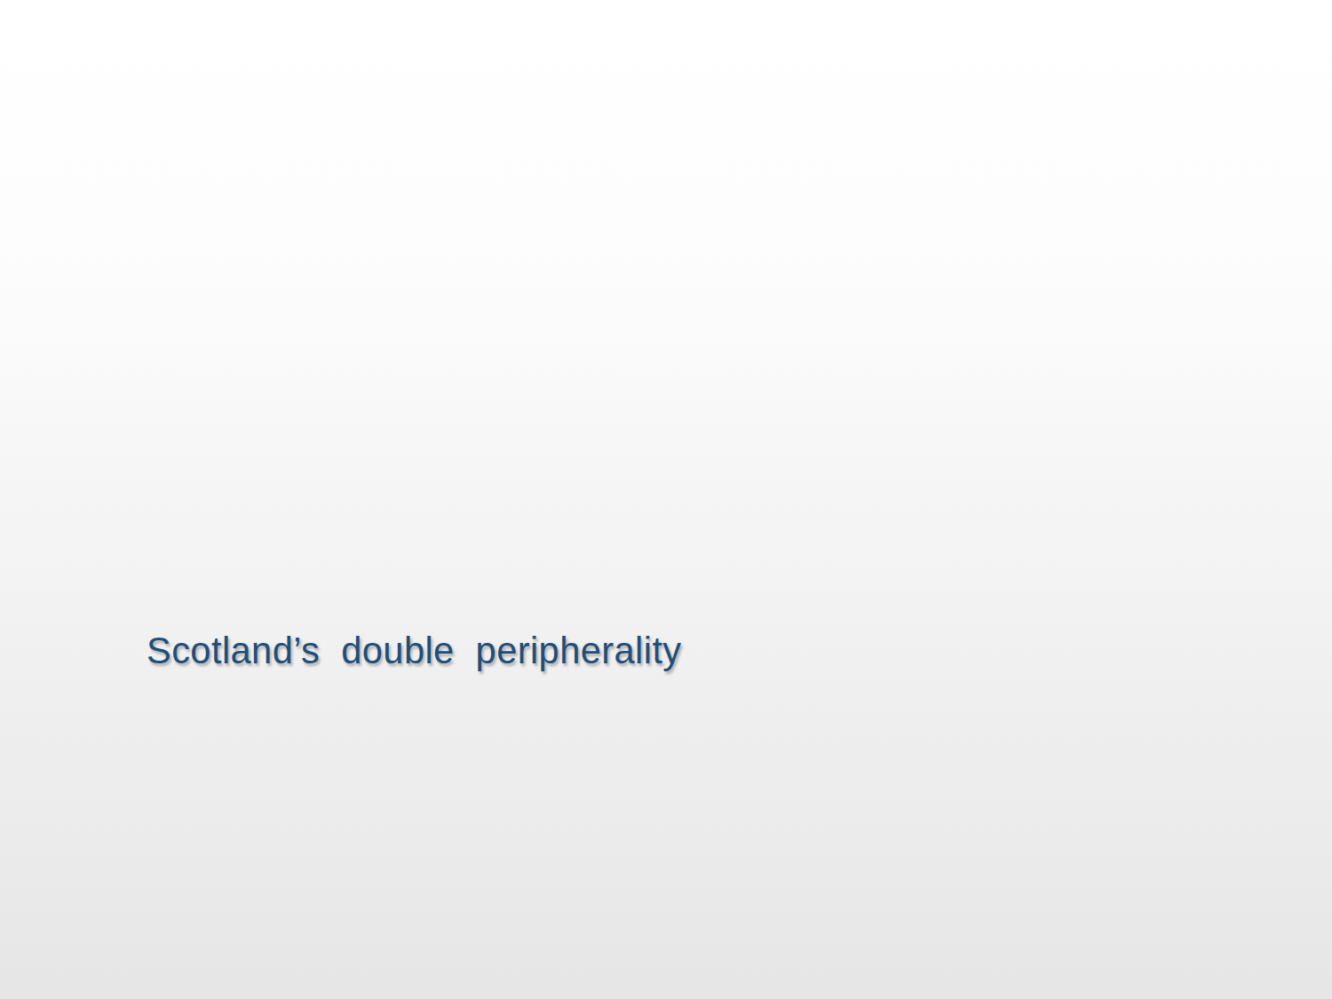Scotland’s double peripherality